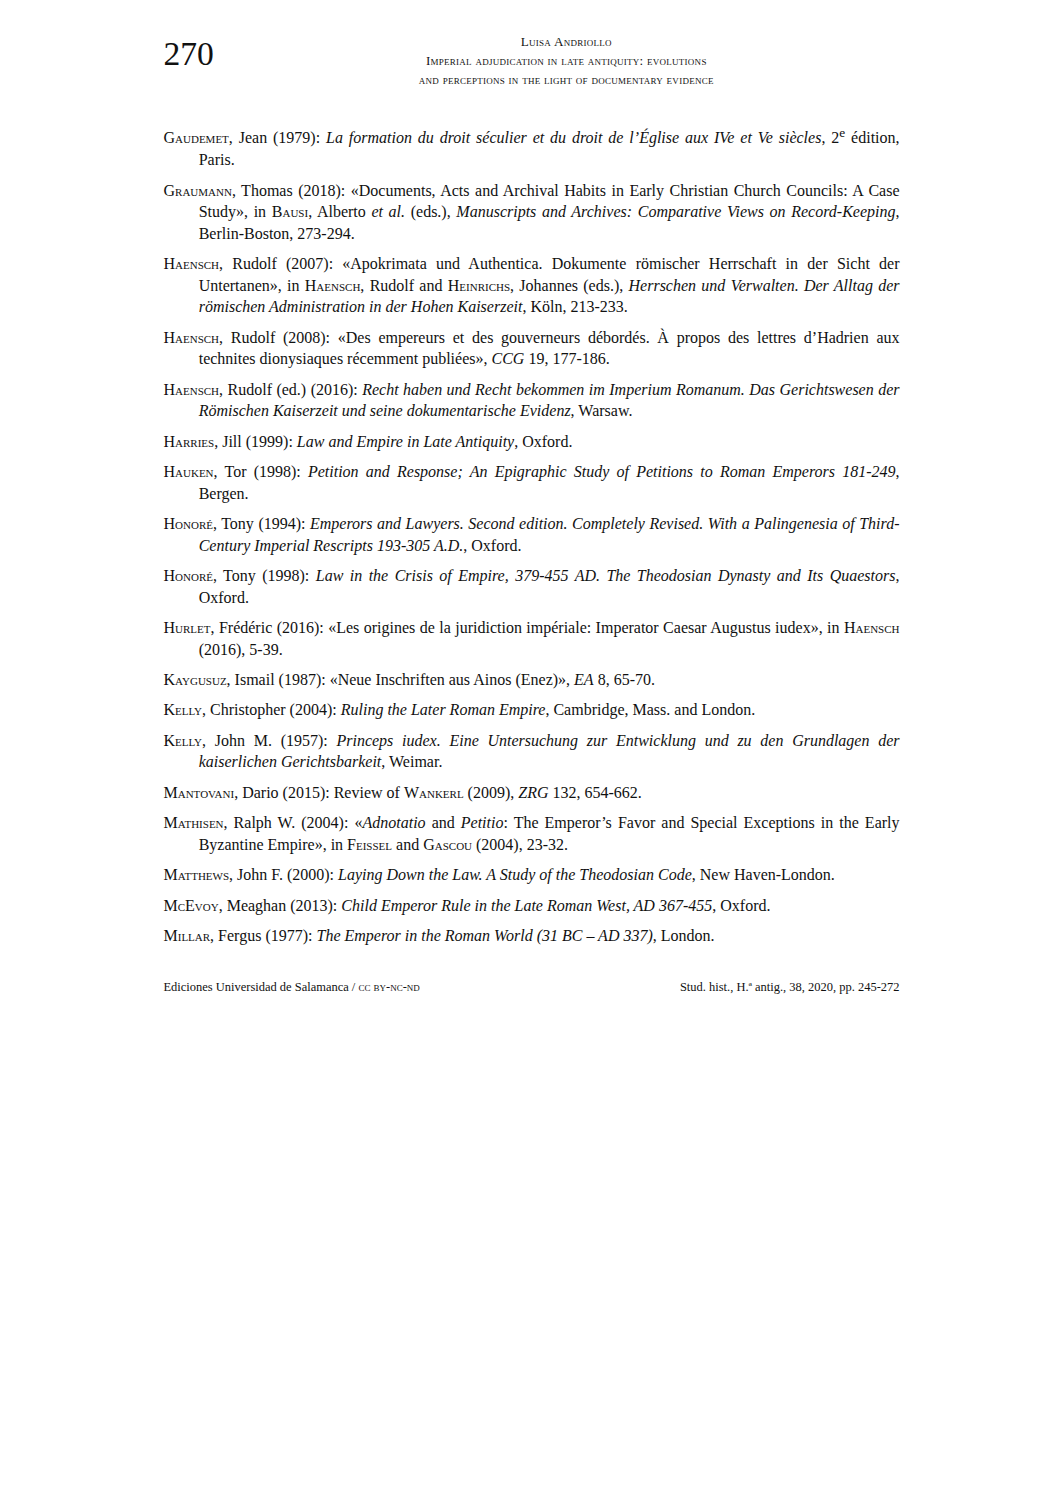270
Luisa Andriollo Imperial adjudication in late antiquity: evolutions
and perceptions in the light of documentary evidence
Gaudemet, Jean (1979): La formation du droit séculier et du droit de l’Église aux IVe et Ve siècles, 2e édition, Paris.
Graumann, Thomas (2018): «Documents, Acts and Archival Habits in Early Christian Church Councils: A Case Study», in Bausi, Alberto et al. (eds.), Manuscripts and Archives: Comparative Views on Record-Keeping, Berlin-Boston, 273-294.
Haensch, Rudolf (2007): «Apokrimata und Authentica. Dokumente römischer Herrschaft in der Sicht der Untertanen», in Haensch, Rudolf and Heinrichs, Johannes (eds.), Herrschen und Verwalten. Der Alltag der römischen Administration in der Hohen Kaiserzeit, Köln, 213-233.
Haensch, Rudolf (2008): «Des empereurs et des gouverneurs débordés. À propos des lettres d’Hadrien aux technites dionysiaques récemment publiées», CCG 19, 177-186.
Haensch, Rudolf (ed.) (2016): Recht haben und Recht bekommen im Imperium Romanum. Das Gerichtswesen der Römischen Kaiserzeit und seine dokumentarische Evidenz, Warsaw.
Harries, Jill (1999): Law and Empire in Late Antiquity, Oxford.
Hauken, Tor (1998): Petition and Response; An Epigraphic Study of Petitions to Roman Emperors 181-249, Bergen.
Honoré, Tony (1994): Emperors and Lawyers. Second edition. Completely Revised. With a Palingenesia of Third-Century Imperial Rescripts 193-305 A.D., Oxford.
Honoré, Tony (1998): Law in the Crisis of Empire, 379-455 AD. The Theodosian Dynasty and Its Quaestors, Oxford.
Hurlet, Frédéric (2016): «Les origines de la juridiction impériale: Imperator Caesar Augustus iudex», in Haensch (2016), 5-39.
Kaygusuz, Ismail (1987): «Neue Inschriften aus Ainos (Enez)», EA 8, 65-70.
Kelly, Christopher (2004): Ruling the Later Roman Empire, Cambridge, Mass. and London.
Kelly, John M. (1957): Princeps iudex. Eine Untersuchung zur Entwicklung und zu den Grundlagen der kaiserlichen Gerichtsbarkeit, Weimar.
Mantovani, Dario (2015): Review of Wankerl (2009), ZRG 132, 654-662.
Mathisen, Ralph W. (2004): «Adnotatio and Petitio: The Emperor’s Favor and Special Exceptions in the Early Byzantine Empire», in Feissel and Gascou (2004), 23-32.
Matthews, John F. (2000): Laying Down the Law. A Study of the Theodosian Code, New Haven-London.
McEvoy, Meaghan (2013): Child Emperor Rule in the Late Roman West, AD 367-455, Oxford.
Millar, Fergus (1977): The Emperor in the Roman World (31 BC – AD 337), London.
Ediciones Universidad de Salamanca / cc by-nc-nd
Stud. hist., H.ª antig., 38, 2020, pp. 245-272